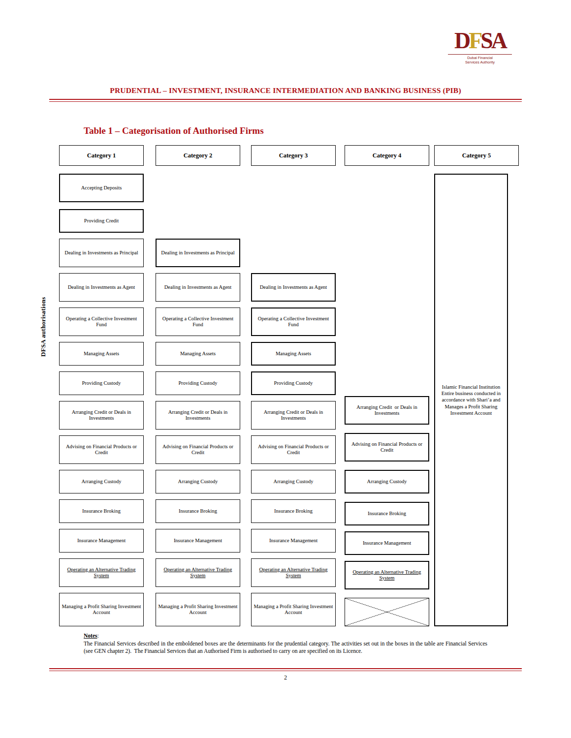DFSA
Dubai Financial
Services Authority
PRUDENTIAL – INVESTMENT, INSURANCE INTERMEDIATION AND BANKING BUSINESS (PIB)
Table 1 – Categorisation of Authorised Firms
DFSA authorisations
Category 1
Category 2
Category 3
Category 4
Category 5
Accepting Deposits
Providing Credit
Dealing in Investments as Principal
Dealing in Investments as Agent
Operating a Collective Investment Fund
Managing Assets
Providing Custody
Arranging Credit or Deals in Investments
Advising on Financial Products or Credit
Arranging Custody
Insurance Broking
Insurance Management
Operating an Alternative Trading System
Managing a Profit Sharing Investment Account
Dealing in Investments as Principal
Dealing in Investments as Agent
Operating a Collective Investment Fund
Managing Assets
Providing Custody
Arranging Credit or Deals in Investments
Advising on Financial Products or Credit
Arranging Custody
Insurance Broking
Insurance Management
Operating an Alternative Trading System
Managing a Profit Sharing Investment Account
Dealing in Investments as Agent
Operating a Collective Investment Fund
Managing Assets
Providing Custody
Arranging Credit or Deals in Investments
Advising on Financial Products or Credit
Arranging Custody
Insurance Broking
Insurance Management
Operating an Alternative Trading System
Managing a Profit Sharing Investment Account
Arranging Credit or Deals in Investments
Advising on Financial Products or Credit
Arranging Custody
Insurance Broking
Insurance Management
Operating an Alternative Trading System
Islamic Financial Institution
Entire business conducted in accordance with Shari’a and Manages a Profit Sharing Investment Account
Notes:
The Financial Services described in the emboldened boxes are the determinants for the prudential category. The activities set out in the boxes in the table are Financial Services (see GEN chapter 2). The Financial Services that an Authorised Firm is authorised to carry on are specified on its Licence.
2